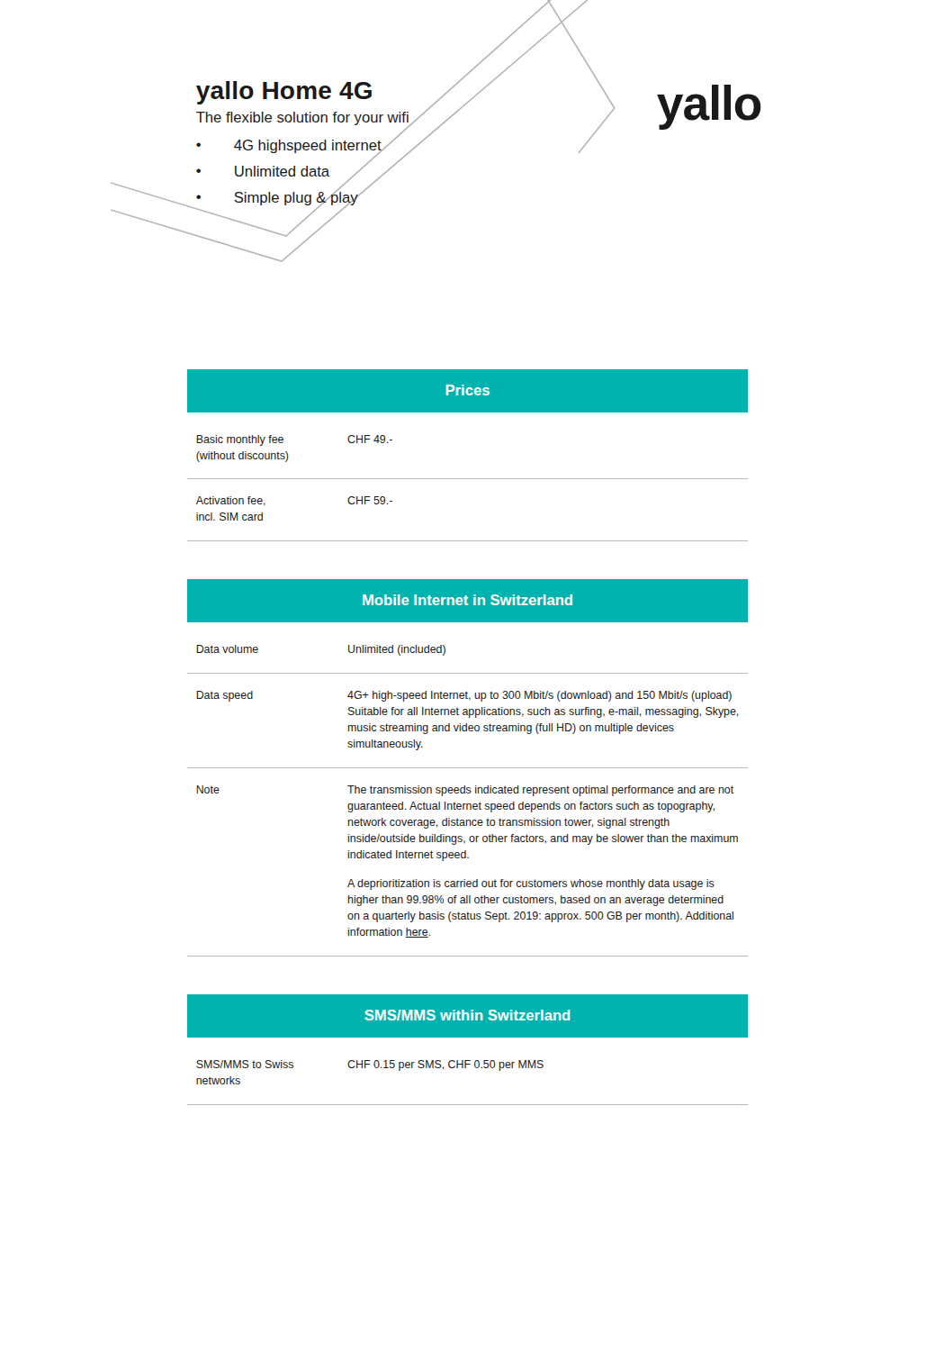yallo Home 4G
The flexible solution for your wifi
4G highspeed internet
Unlimited data
Simple plug & play
yallo
Prices
| Basic monthly fee (without discounts) | CHF 49.- |
| Activation fee, incl. SIM card | CHF 59.- |
Mobile Internet in Switzerland
| Data volume | Unlimited (included) |
| Data speed | 4G+ high-speed Internet, up to 300 Mbit/s (download) and 150 Mbit/s (upload) Suitable for all Internet applications, such as surfing, e-mail, messaging, Skype, music streaming and video streaming (full HD) on multiple devices simultaneously. |
| Note | The transmission speeds indicated represent optimal performance and are not guaranteed. Actual Internet speed depends on factors such as topography, network coverage, distance to transmission tower, signal strength inside/outside buildings, or other factors, and may be slower than the maximum indicated Internet speed. A deprioritization is carried out for customers whose monthly data usage is higher than 99.98% of all other customers, based on an average determined on a quarterly basis (status Sept. 2019: approx. 500 GB per month). Additional information here . |
SMS/MMS within Switzerland
| SMS/MMS to Swiss networks | CHF 0.15 per SMS, CHF 0.50 per MMS |